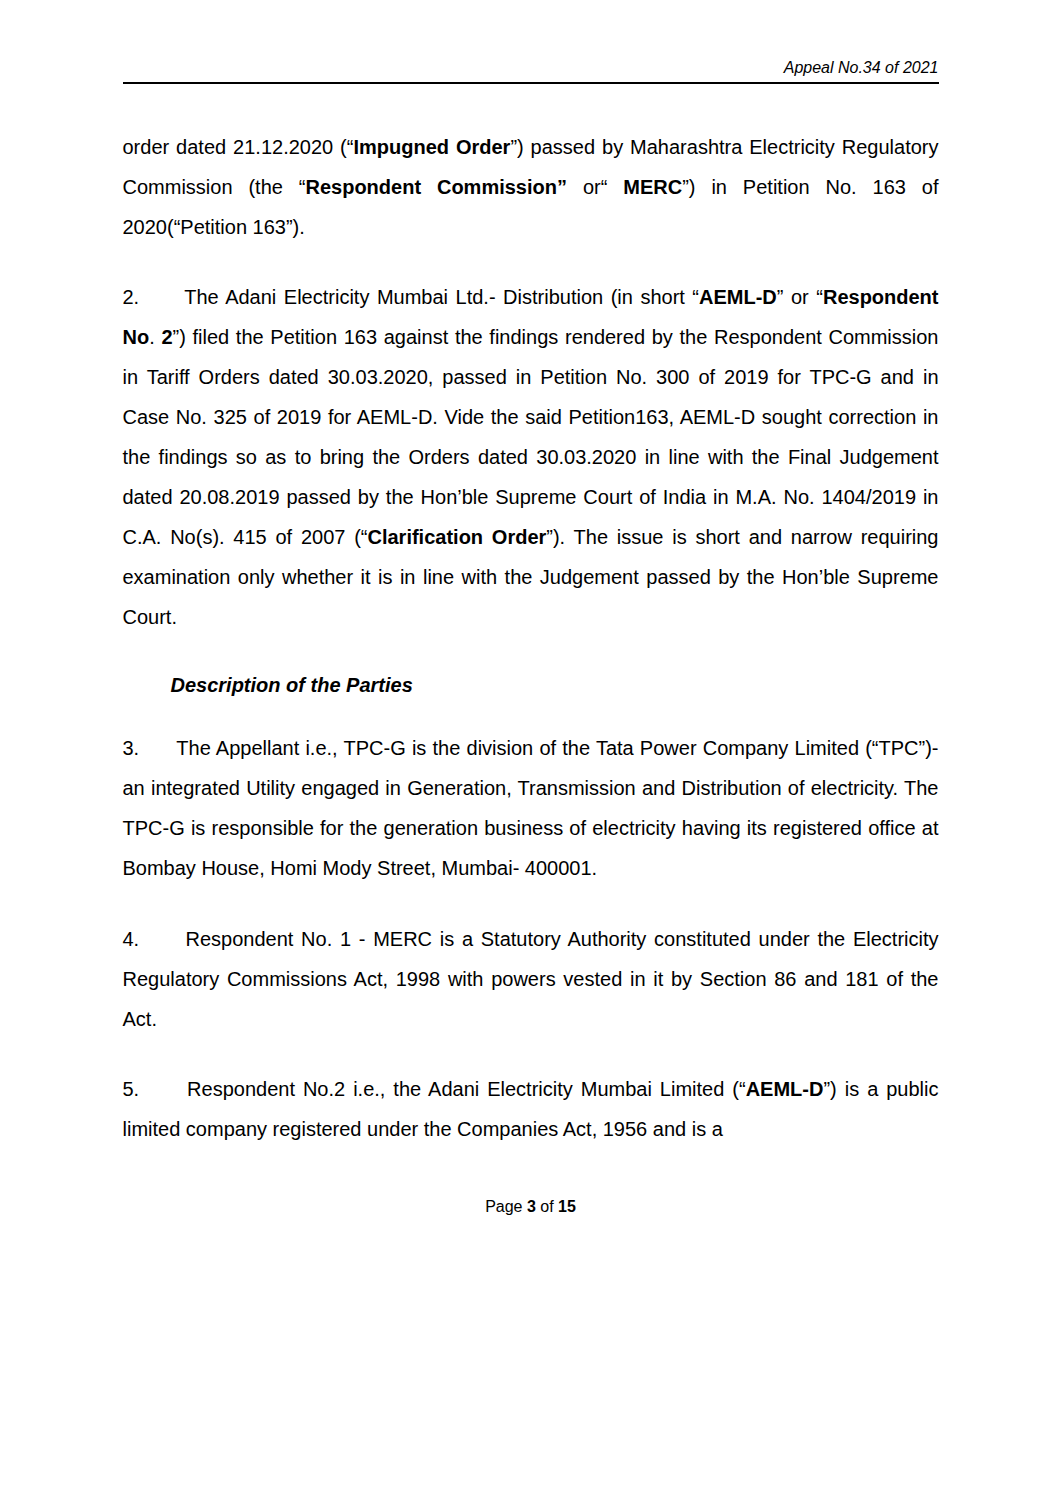Appeal No.34 of 2021
order dated 21.12.2020 (“Impugned Order”) passed by Maharashtra Electricity Regulatory Commission (the “Respondent Commission” or“ MERC”) in Petition No. 163 of 2020(“Petition 163”).
2. The Adani Electricity Mumbai Ltd.- Distribution (in short “AEML-D” or “Respondent No. 2”) filed the Petition 163 against the findings rendered by the Respondent Commission in Tariff Orders dated 30.03.2020, passed in Petition No. 300 of 2019 for TPC-G and in Case No. 325 of 2019 for AEML-D. Vide the said Petition163, AEML-D sought correction in the findings so as to bring the Orders dated 30.03.2020 in line with the Final Judgement dated 20.08.2019 passed by the Hon’ble Supreme Court of India in M.A. No. 1404/2019 in C.A. No(s). 415 of 2007 (“Clarification Order”). The issue is short and narrow requiring examination only whether it is in line with the Judgement passed by the Hon’ble Supreme Court.
Description of the Parties
3. The Appellant i.e., TPC-G is the division of the Tata Power Company Limited (“TPC”)-an integrated Utility engaged in Generation, Transmission and Distribution of electricity. The TPC-G is responsible for the generation business of electricity having its registered office at Bombay House, Homi Mody Street, Mumbai- 400001.
4. Respondent No. 1 - MERC is a Statutory Authority constituted under the Electricity Regulatory Commissions Act, 1998 with powers vested in it by Section 86 and 181 of the Act.
5. Respondent No.2 i.e., the Adani Electricity Mumbai Limited (“AEML-D”) is a public limited company registered under the Companies Act, 1956 and is a
Page 3 of 15